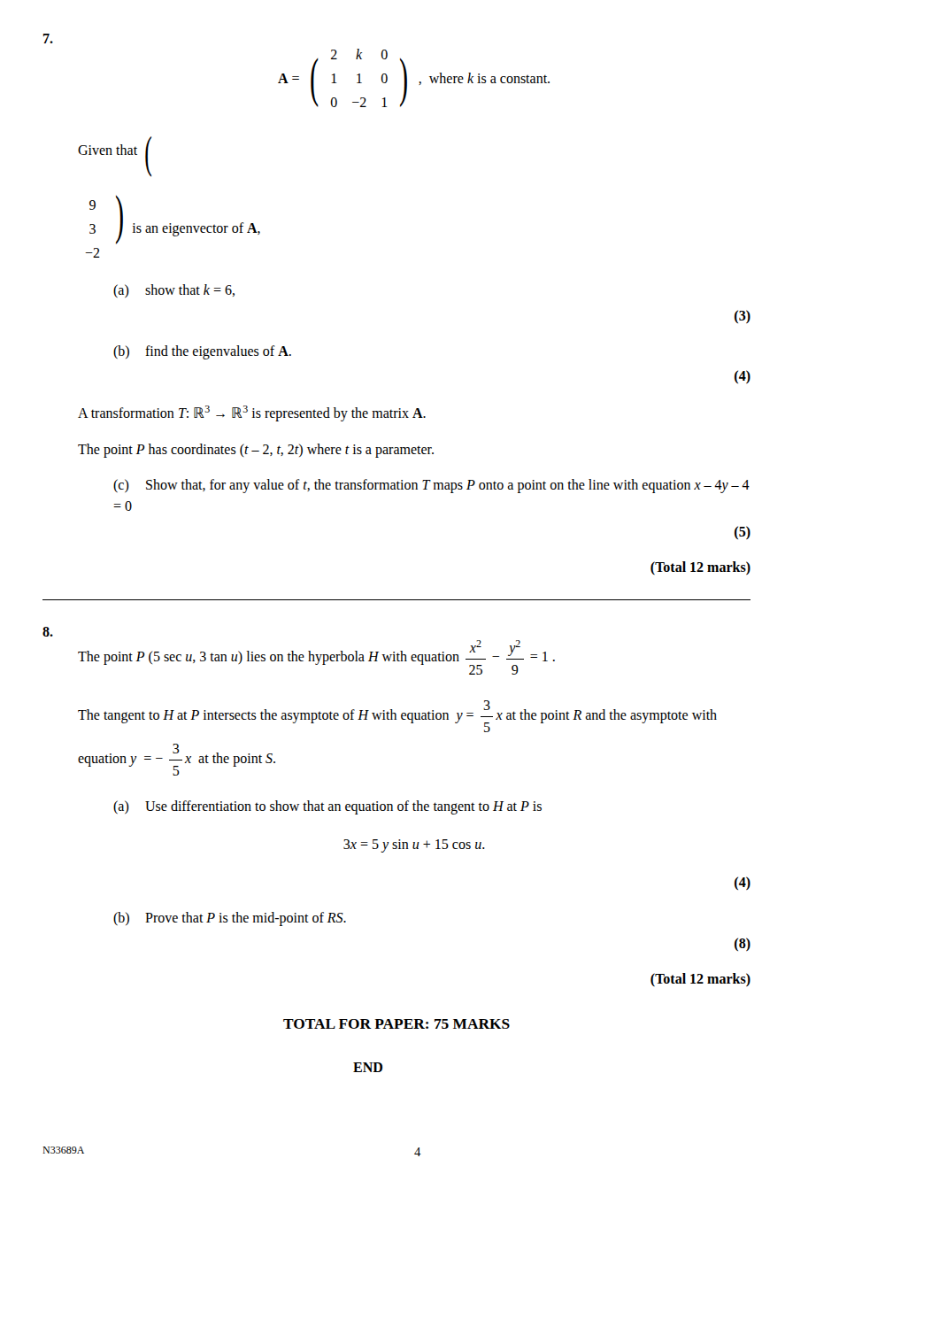7.
A = (
| 2 | k | 0 |
| 1 | 1 | 0 |
| 0 | −2 | 1 |
) , where k is a constant.
Given that (
| 9 |
| 3 |
| −2 |
) is an eigenvector of A,
(a) show that k = 6,
(3)
(b) find the eigenvalues of A.
(4)
A transformation T: ℝ3 → ℝ3 is represented by the matrix A.
The point P has coordinates (t – 2, t, 2t) where t is a parameter.
(c) Show that, for any value of t, the transformation T maps P onto a point on the line with equation x – 4y – 4 = 0
(5)
(Total 12 marks)
8.
The point P (5 sec u, 3 tan u) lies on the hyperbola H with equation x225 − y29 = 1 .
The tangent to H at P intersects the asymptote of H with equation y = 35 x at the point R and the asymptote with equation y = − 35 x at the point S.
(a) Use differentiation to show that an equation of the tangent to H at P is
3x = 5 y sin u + 15 cos u.
(4)
(b) Prove that P is the mid-point of RS.
(8)
(Total 12 marks)
TOTAL FOR PAPER: 75 MARKS
END
N33689A 4